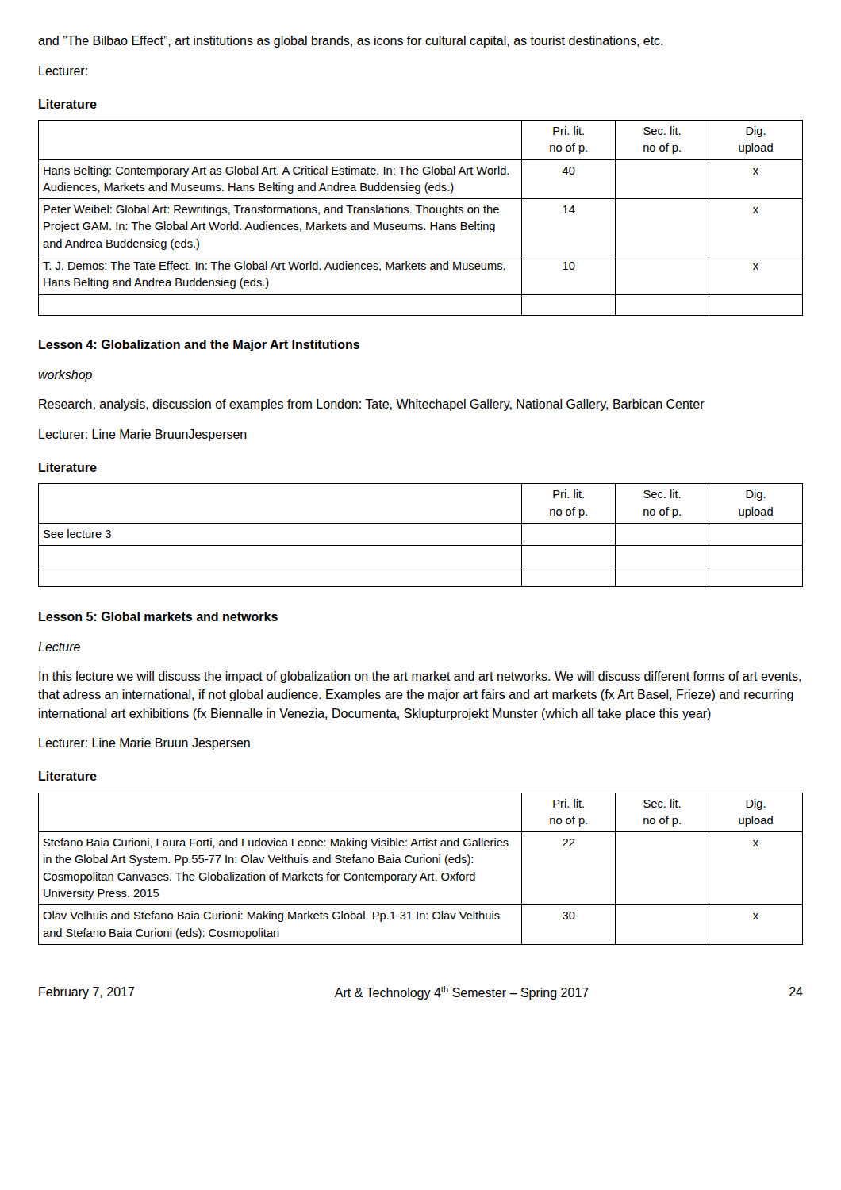and ”The Bilbao Effect”, art institutions as global brands, as icons for cultural capital, as tourist destinations, etc.
Lecturer:
Literature
| | Pri. lit. no of p. | Sec. lit. no of p. | Dig. upload |
| --- | --- | --- | --- |
| Hans Belting: Contemporary Art as Global Art. A Critical Estimate. In: The Global Art World. Audiences, Markets and Museums. Hans Belting and Andrea Buddensieg (eds.) | 40 | | x |
| Peter Weibel: Global Art: Rewritings, Transformations, and Translations. Thoughts on the Project GAM. In: The Global Art World. Audiences, Markets and Museums. Hans Belting and Andrea Buddensieg (eds.) | 14 | | x |
| T. J. Demos: The Tate Effect. In: The Global Art World. Audiences, Markets and Museums. Hans Belting and Andrea Buddensieg (eds.) | 10 | | x |
Lesson 4: Globalization and the Major Art Institutions
workshop
Research, analysis, discussion of examples from London: Tate, Whitechapel Gallery, National Gallery, Barbican Center
Lecturer: Line Marie BruunJespersen
Literature
| | Pri. lit. no of p. | Sec. lit. no of p. | Dig. upload |
| --- | --- | --- | --- |
| See lecture 3 | | | |
Lesson 5: Global markets and networks
Lecture
In this lecture we will discuss the impact of globalization on the art market and art networks. We will discuss different forms of art events, that adress an international, if not global audience. Examples are the major art fairs and art markets (fx Art Basel, Frieze) and recurring international art exhibitions (fx Biennalle in Venezia, Documenta, Sklupturprojekt Munster (which all take place this year)
Lecturer: Line Marie Bruun Jespersen
Literature
| | Pri. lit. no of p. | Sec. lit. no of p. | Dig. upload |
| --- | --- | --- | --- |
| Stefano Baia Curioni, Laura Forti, and Ludovica Leone: Making Visible: Artist and Galleries in the Global Art System. Pp.55-77 In: Olav Velthuis and Stefano Baia Curioni (eds): Cosmopolitan Canvases. The Globalization of Markets for Contemporary Art. Oxford University Press. 2015 | 22 | | x |
| Olav Velhuis and Stefano Baia Curioni: Making Markets Global. Pp.1-31 In: Olav Velthuis and Stefano Baia Curioni (eds): Cosmopolitan | 30 | | x |
February 7, 2017 Art & Technology 4th Semester – Spring 2017 24